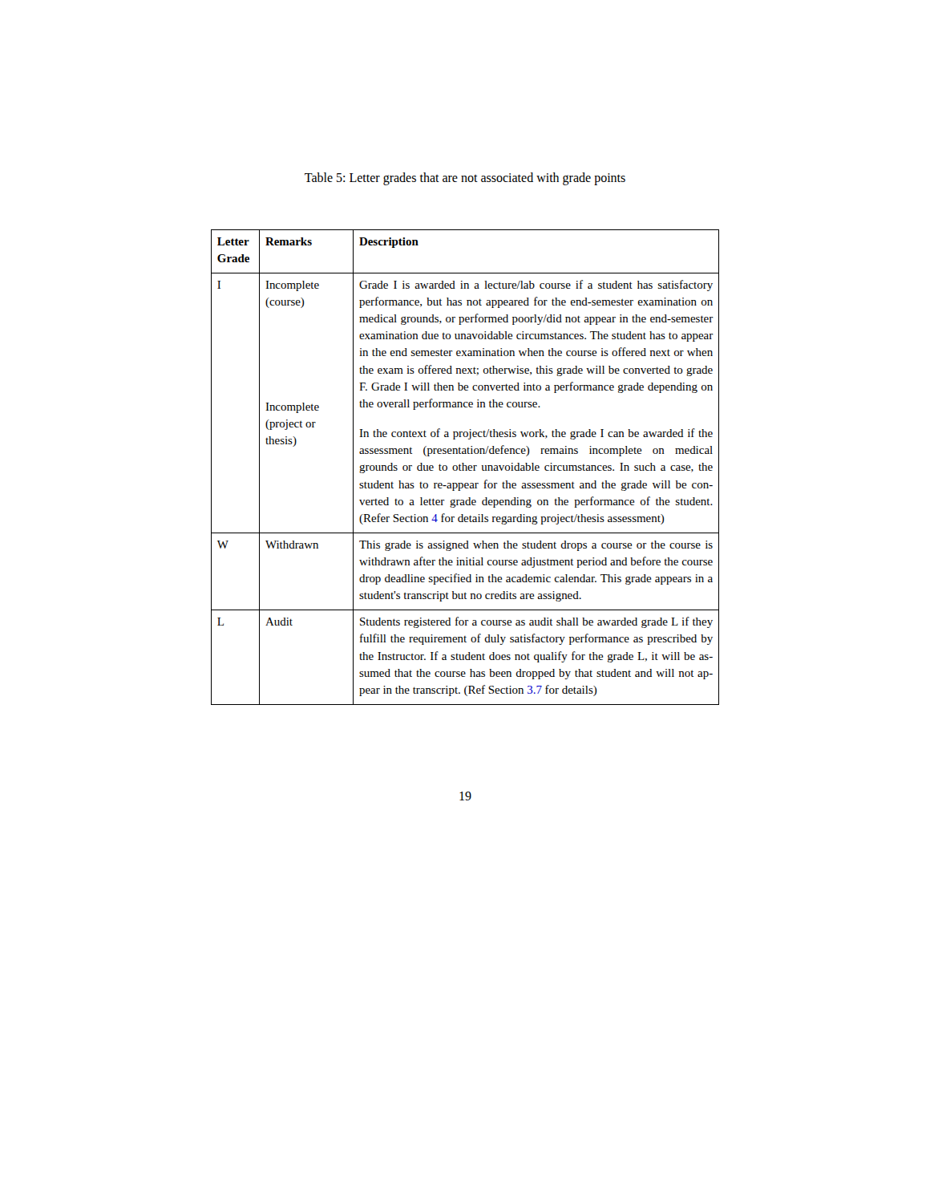Table 5: Letter grades that are not associated with grade points
| Letter Grade | Remarks | Description |
| --- | --- | --- |
| I | Incomplete (course) Incomplete (project or thesis) | Grade I is awarded in a lecture/lab course if a student has satisfactory performance, but has not appeared for the end-semester examination on medical grounds, or performed poorly/did not appear in the end-semester examination due to unavoidable circumstances. The student has to appear in the end semester examination when the course is offered next or when the exam is offered next; otherwise, this grade will be converted to grade F. Grade I will then be converted into a performance grade depending on the overall performance in the course. In the context of a project/thesis work, the grade I can be awarded if the assessment (presentation/defence) remains incomplete on medical grounds or due to other unavoidable circumstances. In such a case, the student has to re-appear for the assessment and the grade will be converted to a letter grade depending on the performance of the student. (Refer Section 4 for details regarding project/thesis assessment) |
| W | Withdrawn | This grade is assigned when the student drops a course or the course is withdrawn after the initial course adjustment period and before the course drop deadline specified in the academic calendar. This grade appears in a student's transcript but no credits are assigned. |
| L | Audit | Students registered for a course as audit shall be awarded grade L if they fulfill the requirement of duly satisfactory performance as prescribed by the Instructor. If a student does not qualify for the grade L, it will be assumed that the course has been dropped by that student and will not appear in the transcript. (Ref Section 3.7 for details) |
19